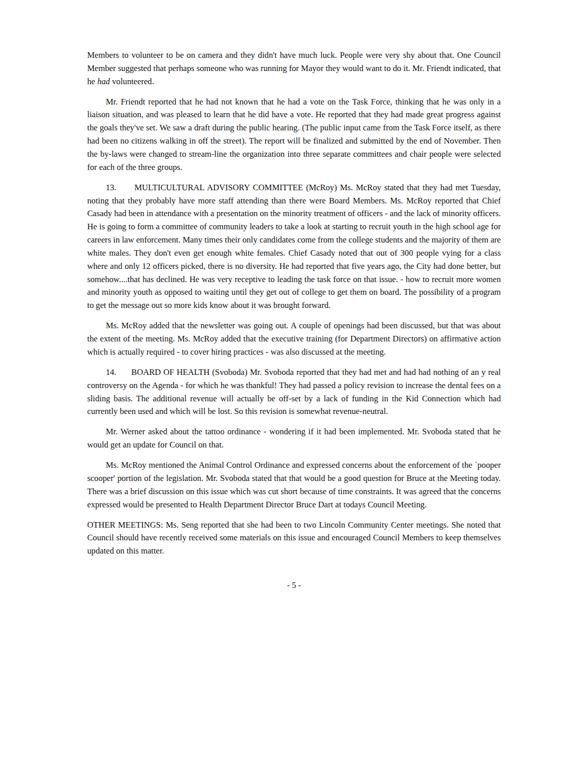Members to volunteer to be on camera and they didn't have much luck. People were very shy about that. One Council Member suggested that perhaps someone who was running for Mayor they would want to do it. Mr. Friendt indicated, that he had volunteered.
Mr. Friendt reported that he had not known that he had a vote on the Task Force, thinking that he was only in a liaison situation, and was pleased to learn that he did have a vote. He reported that they had made great progress against the goals they've set. We saw a draft during the public hearing. (The public input came from the Task Force itself, as there had been no citizens walking in off the street). The report will be finalized and submitted by the end of November. Then the by-laws were changed to stream-line the organization into three separate committees and chair people were selected for each of the three groups.
13. MULTICULTURAL ADVISORY COMMITTEE (McRoy) Ms. McRoy stated that they had met Tuesday, noting that they probably have more staff attending than there were Board Members. Ms. McRoy reported that Chief Casady had been in attendance with a presentation on the minority treatment of officers - and the lack of minority officers. He is going to form a committee of community leaders to take a look at starting to recruit youth in the high school age for careers in law enforcement. Many times their only candidates come from the college students and the majority of them are white males. They don't even get enough white females. Chief Casady noted that out of 300 people vying for a class where and only 12 officers picked, there is no diversity. He had reported that five years ago, the City had done better, but somehow....that has declined. He was very receptive to leading the task force on that issue. - how to recruit more women and minority youth as opposed to waiting until they get out of college to get them on board. The possibility of a program to get the message out so more kids know about it was brought forward.
Ms. McRoy added that the newsletter was going out. A couple of openings had been discussed, but that was about the extent of the meeting. Ms. McRoy added that the executive training (for Department Directors) on affirmative action which is actually required - to cover hiring practices - was also discussed at the meeting.
14. BOARD OF HEALTH (Svoboda) Mr. Svoboda reported that they had met and had had nothing of an y real controversy on the Agenda - for which he was thankful! They had passed a policy revision to increase the dental fees on a sliding basis. The additional revenue will actually be off-set by a lack of funding in the Kid Connection which had currently been used and which will be lost. So this revision is somewhat revenue-neutral.
Mr. Werner asked about the tattoo ordinance - wondering if it had been implemented. Mr. Svoboda stated that he would get an update for Council on that.
Ms. McRoy mentioned the Animal Control Ordinance and expressed concerns about the enforcement of the `pooper scooper' portion of the legislation. Mr. Svoboda stated that that would be a good question for Bruce at the Meeting today. There was a brief discussion on this issue which was cut short because of time constraints. It was agreed that the concerns expressed would be presented to Health Department Director Bruce Dart at todays Council Meeting.
OTHER MEETINGS: Ms. Seng reported that she had been to two Lincoln Community Center meetings. She noted that Council should have recently received some materials on this issue and encouraged Council Members to keep themselves updated on this matter.
- 5 -